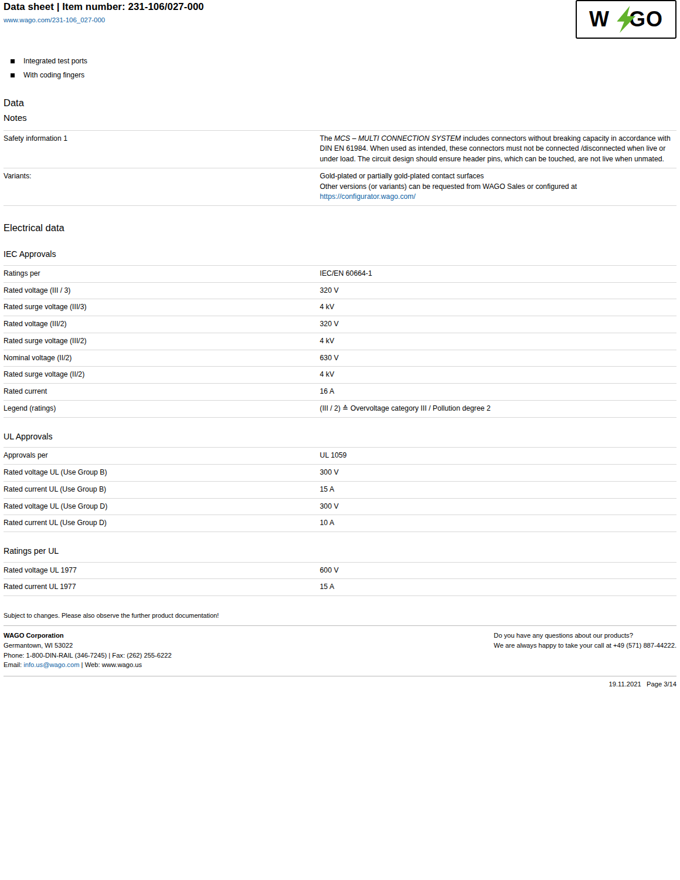Data sheet | Item number: 231-106/027-000
www.wago.com/231-106_027-000
W GO
Integrated test ports
With coding fingers
Data
Notes
| Safety information 1 | The MCS – MULTI CONNECTION SYSTEM includes connectors without breaking capacity in accordance with DIN EN 61984. When used as intended, these connectors must not be connected /disconnected when live or under load. The circuit design should ensure header pins, which can be touched, are not live when unmated. |
| Variants: | Gold-plated or partially gold-plated contact surfaces Other versions (or variants) can be requested from WAGO Sales or configured at https://configurator.wago.com/ |
Electrical data
IEC Approvals
| Ratings per | IEC/EN 60664-1 |
| Rated voltage (III / 3) | 320 V |
| Rated surge voltage (III/3) | 4 kV |
| Rated voltage (III/2) | 320 V |
| Rated surge voltage (III/2) | 4 kV |
| Nominal voltage (II/2) | 630 V |
| Rated surge voltage (II/2) | 4 kV |
| Rated current | 16 A |
| Legend (ratings) | (III / 2) ≙ Overvoltage category III / Pollution degree 2 |
UL Approvals
| Approvals per | UL 1059 |
| Rated voltage UL (Use Group B) | 300 V |
| Rated current UL (Use Group B) | 15 A |
| Rated voltage UL (Use Group D) | 300 V |
| Rated current UL (Use Group D) | 10 A |
Ratings per UL
| Rated voltage UL 1977 | 600 V |
| Rated current UL 1977 | 15 A |
Subject to changes. Please also observe the further product documentation!
WAGO Corporation
Germantown, WI 53022
Phone: 1-800-DIN-RAIL (346-7245) | Fax: (262) 255-6222
Email: info.us@wago.com | Web: www.wago.us
Do you have any questions about our products?
We are always happy to take your call at +49 (571) 887-44222.
19.11.2021 Page 3/14